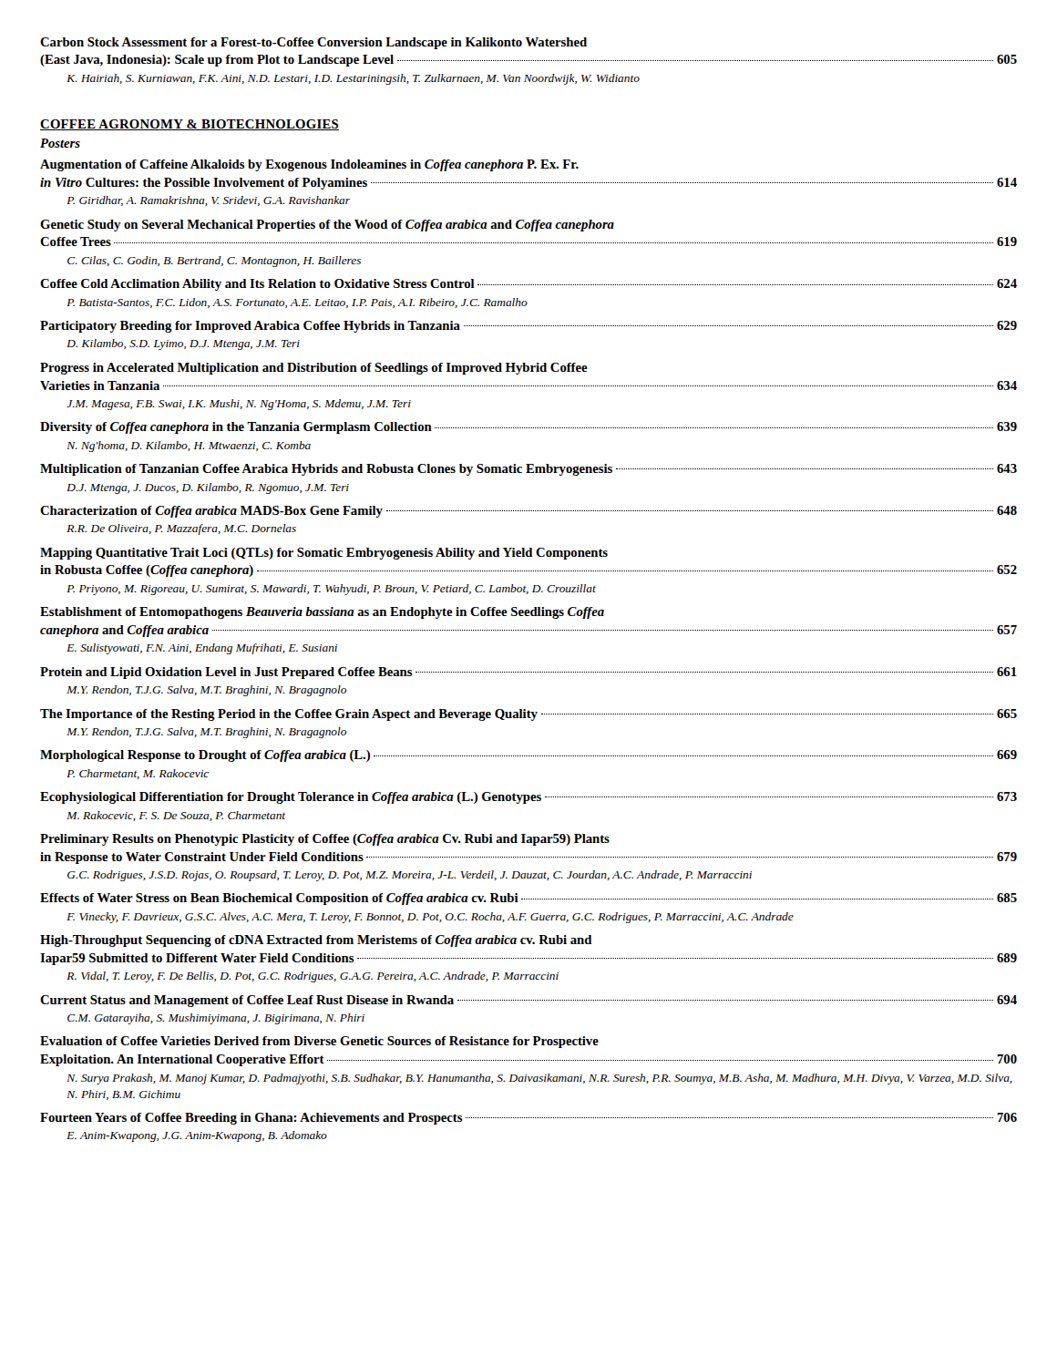Carbon Stock Assessment for a Forest-to-Coffee Conversion Landscape in Kalikonto Watershed
(East Java, Indonesia): Scale up from Plot to Landscape Level 605
K. Hairiah, S. Kurniawan, F.K. Aini, N.D. Lestari, I.D. Lestariningsih, T. Zulkarnaen, M. Van Noordwijk, W. Widianto
COFFEE AGRONOMY & BIOTECHNOLOGIES
Posters
Augmentation of Caffeine Alkaloids by Exogenous Indoleamines in Coffea canephora P. Ex. Fr.
in Vitro Cultures: the Possible Involvement of Polyamines 614
P. Giridhar, A. Ramakrishna, V. Sridevi, G.A. Ravishankar
Genetic Study on Several Mechanical Properties of the Wood of Coffea arabica and Coffea canephora
Coffee Trees 619
C. Cilas, C. Godin, B. Bertrand, C. Montagnon, H. Bailleres
Coffee Cold Acclimation Ability and Its Relation to Oxidative Stress Control 624
P. Batista-Santos, F.C. Lidon, A.S. Fortunato, A.E. Leitao, I.P. Pais, A.I. Ribeiro, J.C. Ramalho
Participatory Breeding for Improved Arabica Coffee Hybrids in Tanzania 629
D. Kilambo, S.D. Lyimo, D.J. Mtenga, J.M. Teri
Progress in Accelerated Multiplication and Distribution of Seedlings of Improved Hybrid Coffee
Varieties in Tanzania 634
J.M. Magesa, F.B. Swai, I.K. Mushi, N. Ng'Homa, S. Mdemu, J.M. Teri
Diversity of Coffea canephora in the Tanzania Germplasm Collection 639
N. Ng'homa, D. Kilambo, H. Mtwaenzi, C. Komba
Multiplication of Tanzanian Coffee Arabica Hybrids and Robusta Clones by Somatic Embryogenesis 643
D.J. Mtenga, J. Ducos, D. Kilambo, R. Ngomuo, J.M. Teri
Characterization of Coffea arabica MADS-Box Gene Family 648
R.R. De Oliveira, P. Mazzafera, M.C. Dornelas
Mapping Quantitative Trait Loci (QTLs) for Somatic Embryogenesis Ability and Yield Components
in Robusta Coffee (Coffea canephora) 652
P. Priyono, M. Rigoreau, U. Sumirat, S. Mawardi, T. Wahyudi, P. Broun, V. Petiard, C. Lambot, D. Crouzillat
Establishment of Entomopathogens Beauveria bassiana as an Endophyte in Coffee Seedlings Coffea
canephora and Coffea arabica 657
E. Sulistyowati, F.N. Aini, Endang Mufrihati, E. Susiani
Protein and Lipid Oxidation Level in Just Prepared Coffee Beans 661
M.Y. Rendon, T.J.G. Salva, M.T. Braghini, N. Bragagnolo
The Importance of the Resting Period in the Coffee Grain Aspect and Beverage Quality 665
M.Y. Rendon, T.J.G. Salva, M.T. Braghini, N. Bragagnolo
Morphological Response to Drought of Coffea arabica (L.) 669
P. Charmetant, M. Rakocevic
Ecophysiological Differentiation for Drought Tolerance in Coffea arabica (L.) Genotypes 673
M. Rakocevic, F. S. De Souza, P. Charmetant
Preliminary Results on Phenotypic Plasticity of Coffee (Coffea arabica Cv. Rubi and Iapar59) Plants
in Response to Water Constraint Under Field Conditions 679
G.C. Rodrigues, J.S.D. Rojas, O. Roupsard, T. Leroy, D. Pot, M.Z. Moreira, J-L. Verdeil, J. Dauzat, C. Jourdan, A.C. Andrade, P. Marraccini
Effects of Water Stress on Bean Biochemical Composition of Coffea arabica cv. Rubi 685
F. Vinecky, F. Davrieux, G.S.C. Alves, A.C. Mera, T. Leroy, F. Bonnot, D. Pot, O.C. Rocha, A.F. Guerra, G.C. Rodrigues, P. Marraccini, A.C. Andrade
High-Throughput Sequencing of cDNA Extracted from Meristems of Coffea arabica cv. Rubi and
Iapar59 Submitted to Different Water Field Conditions 689
R. Vidal, T. Leroy, F. De Bellis, D. Pot, G.C. Rodrigues, G.A.G. Pereira, A.C. Andrade, P. Marraccini
Current Status and Management of Coffee Leaf Rust Disease in Rwanda 694
C.M. Gatarayiha, S. Mushimiyimana, J. Bigirimana, N. Phiri
Evaluation of Coffee Varieties Derived from Diverse Genetic Sources of Resistance for Prospective
Exploitation. An International Cooperative Effort 700
N. Surya Prakash, M. Manoj Kumar, D. Padmajyothi, S.B. Sudhakar, B.Y. Hanumantha, S. Daivasikamani, N.R. Suresh, P.R. Soumya, M.B. Asha, M. Madhura, M.H. Divya, V. Varzea, M.D. Silva, N. Phiri, B.M. Gichimu
Fourteen Years of Coffee Breeding in Ghana: Achievements and Prospects 706
E. Anim-Kwapong, J.G. Anim-Kwapong, B. Adomako